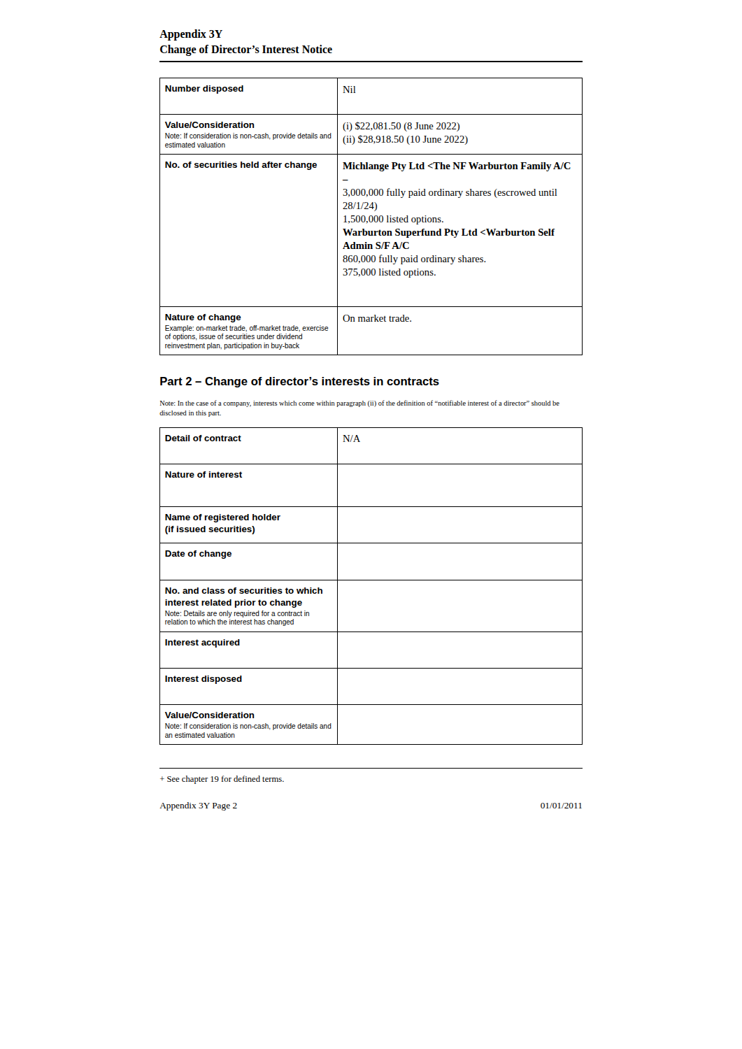Appendix 3Y
Change of Director’s Interest Notice
| Number disposed | Nil |
| Value/Consideration Note: If consideration is non-cash, provide details and estimated valuation | (i) $22,081.50 (8 June 2022) (ii) $28,918.50 (10 June 2022) |
| No. of securities held after change | Michlange Pty Ltd <The NF Warburton Family A/C – 3,000,000 fully paid ordinary shares (escrowed until 28/1/24) 1,500,000 listed options. Warburton Superfund Pty Ltd <Warburton Self Admin S/F A/C 860,000 fully paid ordinary shares. 375,000 listed options. |
| Nature of change Example: on-market trade, off-market trade, exercise of options, issue of securities under dividend reinvestment plan, participation in buy-back | On market trade. |
Part 2 – Change of director’s interests in contracts
Note: In the case of a company, interests which come within paragraph (ii) of the definition of “notifiable interest of a director” should be disclosed in this part.
| Detail of contract | N/A |
| Nature of interest | |
| Name of registered holder (if issued securities) | |
| Date of change | |
| No. and class of securities to which interest related prior to change Note: Details are only required for a contract in relation to which the interest has changed | |
| Interest acquired | |
| Interest disposed | |
| Value/Consideration Note: If consideration is non-cash, provide details and an estimated valuation | |
+ See chapter 19 for defined terms.
Appendix 3Y Page 2 01/01/2011